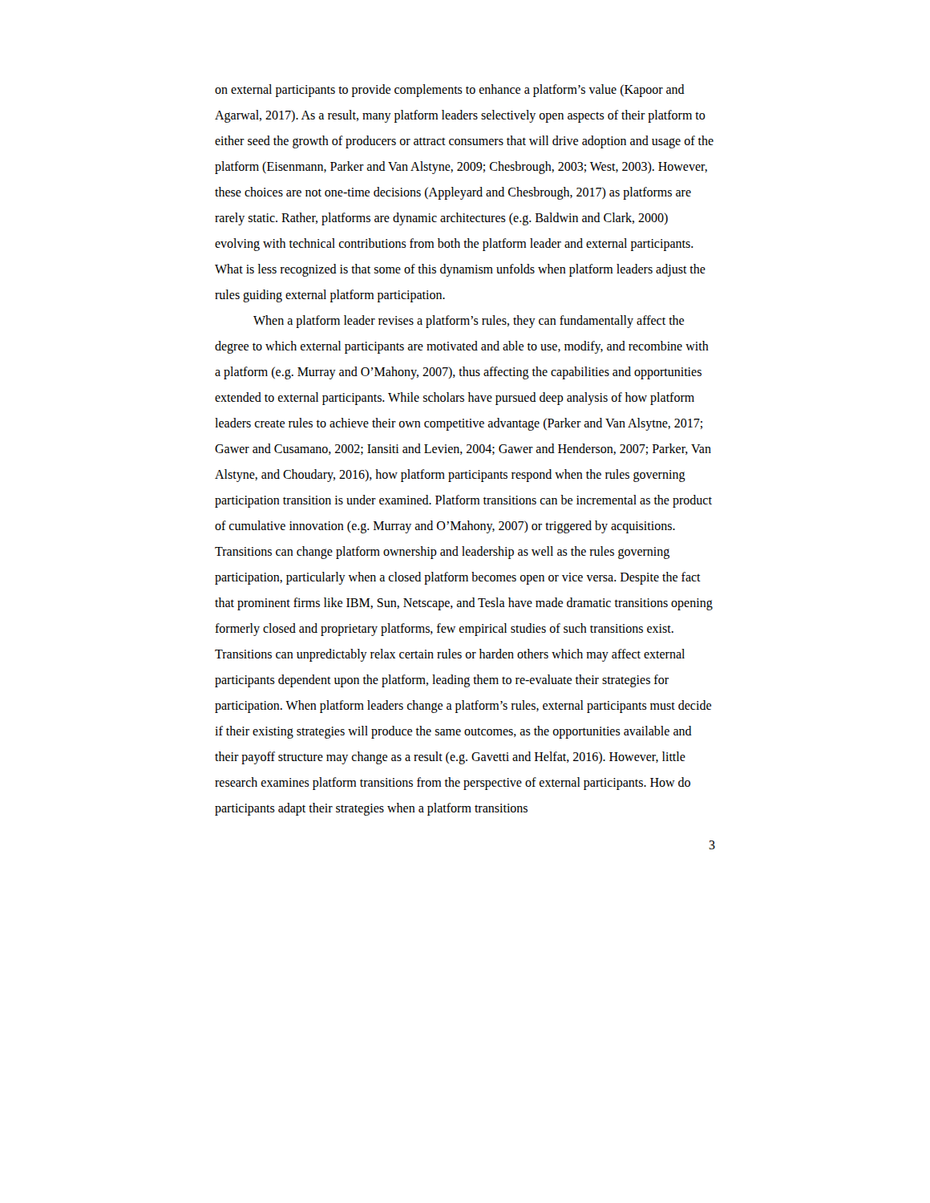on external participants to provide complements to enhance a platform’s value (Kapoor and Agarwal, 2017). As a result, many platform leaders selectively open aspects of their platform to either seed the growth of producers or attract consumers that will drive adoption and usage of the platform (Eisenmann, Parker and Van Alstyne, 2009; Chesbrough, 2003; West, 2003). However, these choices are not one-time decisions (Appleyard and Chesbrough, 2017) as platforms are rarely static. Rather, platforms are dynamic architectures (e.g. Baldwin and Clark, 2000) evolving with technical contributions from both the platform leader and external participants. What is less recognized is that some of this dynamism unfolds when platform leaders adjust the rules guiding external platform participation.
When a platform leader revises a platform’s rules, they can fundamentally affect the degree to which external participants are motivated and able to use, modify, and recombine with a platform (e.g. Murray and O’Mahony, 2007), thus affecting the capabilities and opportunities extended to external participants. While scholars have pursued deep analysis of how platform leaders create rules to achieve their own competitive advantage (Parker and Van Alsytne, 2017; Gawer and Cusamano, 2002; Iansiti and Levien, 2004; Gawer and Henderson, 2007; Parker, Van Alstyne, and Choudary, 2016), how platform participants respond when the rules governing participation transition is under examined. Platform transitions can be incremental as the product of cumulative innovation (e.g. Murray and O’Mahony, 2007) or triggered by acquisitions. Transitions can change platform ownership and leadership as well as the rules governing participation, particularly when a closed platform becomes open or vice versa. Despite the fact that prominent firms like IBM, Sun, Netscape, and Tesla have made dramatic transitions opening formerly closed and proprietary platforms, few empirical studies of such transitions exist. Transitions can unpredictably relax certain rules or harden others which may affect external participants dependent upon the platform, leading them to re-evaluate their strategies for participation. When platform leaders change a platform’s rules, external participants must decide if their existing strategies will produce the same outcomes, as the opportunities available and their payoff structure may change as a result (e.g. Gavetti and Helfat, 2016). However, little research examines platform transitions from the perspective of external participants. How do participants adapt their strategies when a platform transitions
3